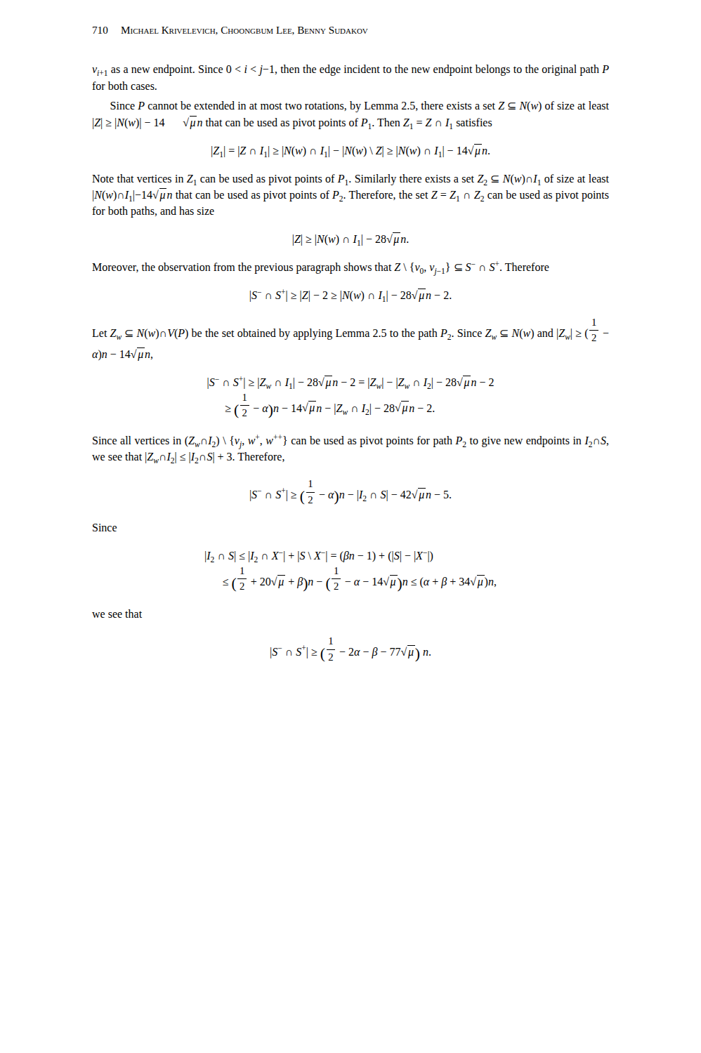710 Michael Krivelevich, Choongbum Lee, Benny Sudakov
vi+1 as a new endpoint. Since 0 < i < j−1, then the edge incident to the new endpoint belongs to the original path P for both cases.
Since P cannot be extended in at most two rotations, by Lemma 2.5, there exists a set Z ⊆ N(w) of size at least |Z| ≥ |N(w)| − 14√μ n that can be used as pivot points of P1. Then Z1 = Z ∩ I1 satisfies
|Z1| = |Z ∩ I1| ≥ |N(w) ∩ I1| − |N(w) \ Z| ≥ |N(w) ∩ I1| − 14√μ n.
Note that vertices in Z1 can be used as pivot points of P1. Similarly there exists a set Z2 ⊆ N(w)∩I1 of size at least |N(w)∩I1|−14√μ n that can be used as pivot points of P2. Therefore, the set Z = Z1 ∩ Z2 can be used as pivot points for both paths, and has size
|Z| ≥ |N(w) ∩ I1| − 28√μ n.
Moreover, the observation from the previous paragraph shows that Z \ {v0, vj−1} ⊆ S− ∩ S+. Therefore
|S− ∩ S+| ≥ |Z| − 2 ≥ |N(w) ∩ I1| − 28√μ n − 2.
Let Zw ⊆ N(w)∩V(P) be the set obtained by applying Lemma 2.5 to the path P2. Since Zw ⊆ N(w) and |Zw| ≥ (12 − α)n − 14√μ n,
|S− ∩ S+| ≥ |Zw ∩ I1| − 28√μ n − 2 = |Zw| − |Zw ∩ I2| − 28√μ n − 2
≥ (12 − α) n − 14√μ n − |Zw ∩ I2| − 28√μ n − 2.
Since all vertices in (Zw∩I2) \ {vj, w+, w++} can be used as pivot points for path P2 to give new endpoints in I2∩S, we see that |Zw∩I2| ≤ |I2∩S| + 3. Therefore,
|S− ∩ S+| ≥ (12 − α) n − |I2 ∩ S| − 42√μ n − 5.
Since
|I2 ∩ S| ≤ |I2 ∩ X−| + |S \ X−| = (βn − 1) + (|S| − |X−|)
≤ (12 + 20√μ + β) n − (12 − α − 14√μ) n ≤ (α + β + 34√μ)n,
we see that
|S− ∩ S+| ≥ (12 − 2α − β − 77√μ) n.